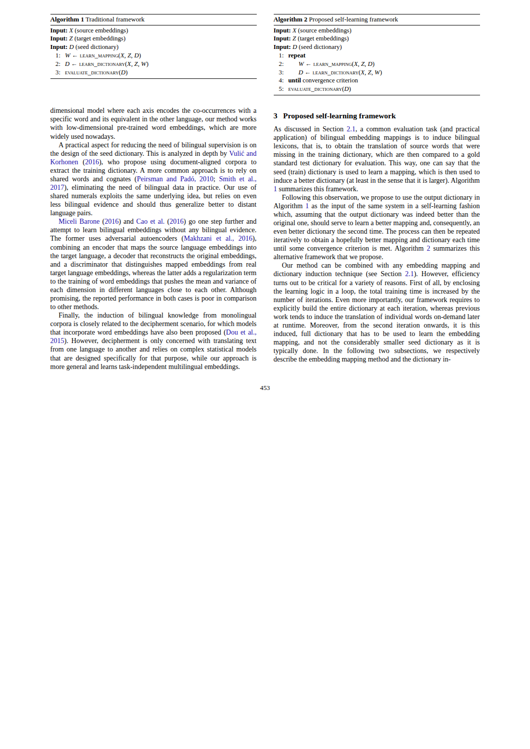Algorithm 1 Traditional framework
Input: X (source embeddings)
Input: Z (target embeddings)
Input: D (seed dictionary)
1: W ← learn_mapping(X, Z, D)
2: D ← learn_dictionary(X, Z, W)
3: evaluate_dictionary(D)
Algorithm 2 Proposed self-learning framework
Input: X (source embeddings)
Input: Z (target embeddings)
Input: D (seed dictionary)
1: repeat
2: W ← learn_mapping(X, Z, D)
3: D ← learn_dictionary(X, Z, W)
4: until convergence criterion
5: evaluate_dictionary(D)
dimensional model where each axis encodes the co-occurrences with a specific word and its equivalent in the other language, our method works with low-dimensional pre-trained word embeddings, which are more widely used nowadays.
A practical aspect for reducing the need of bilingual supervision is on the design of the seed dictionary. This is analyzed in depth by Vulić and Korhonen (2016), who propose using document-aligned corpora to extract the training dictionary. A more common approach is to rely on shared words and cognates (Peirsman and Padó, 2010; Smith et al., 2017), eliminating the need of bilingual data in practice. Our use of shared numerals exploits the same underlying idea, but relies on even less bilingual evidence and should thus generalize better to distant language pairs.
Miceli Barone (2016) and Cao et al. (2016) go one step further and attempt to learn bilingual embeddings without any bilingual evidence. The former uses adversarial autoencoders (Makhzani et al., 2016), combining an encoder that maps the source language embeddings into the target language, a decoder that reconstructs the original embeddings, and a discriminator that distinguishes mapped embeddings from real target language embeddings, whereas the latter adds a regularization term to the training of word embeddings that pushes the mean and variance of each dimension in different languages close to each other. Although promising, the reported performance in both cases is poor in comparison to other methods.
Finally, the induction of bilingual knowledge from monolingual corpora is closely related to the decipherment scenario, for which models that incorporate word embeddings have also been proposed (Dou et al., 2015). However, decipherment is only concerned with translating text from one language to another and relies on complex statistical models that are designed specifically for that purpose, while our approach is more general and learns task-independent multilingual embeddings.
3 Proposed self-learning framework
As discussed in Section 2.1, a common evaluation task (and practical application) of bilingual embedding mappings is to induce bilingual lexicons, that is, to obtain the translation of source words that were missing in the training dictionary, which are then compared to a gold standard test dictionary for evaluation. This way, one can say that the seed (train) dictionary is used to learn a mapping, which is then used to induce a better dictionary (at least in the sense that it is larger). Algorithm 1 summarizes this framework.
Following this observation, we propose to use the output dictionary in Algorithm 1 as the input of the same system in a self-learning fashion which, assuming that the output dictionary was indeed better than the original one, should serve to learn a better mapping and, consequently, an even better dictionary the second time. The process can then be repeated iteratively to obtain a hopefully better mapping and dictionary each time until some convergence criterion is met. Algorithm 2 summarizes this alternative framework that we propose.
Our method can be combined with any embedding mapping and dictionary induction technique (see Section 2.1). However, efficiency turns out to be critical for a variety of reasons. First of all, by enclosing the learning logic in a loop, the total training time is increased by the number of iterations. Even more importantly, our framework requires to explicitly build the entire dictionary at each iteration, whereas previous work tends to induce the translation of individual words on-demand later at runtime. Moreover, from the second iteration onwards, it is this induced, full dictionary that has to be used to learn the embedding mapping, and not the considerably smaller seed dictionary as it is typically done. In the following two subsections, we respectively describe the embedding mapping method and the dictionary in-
453